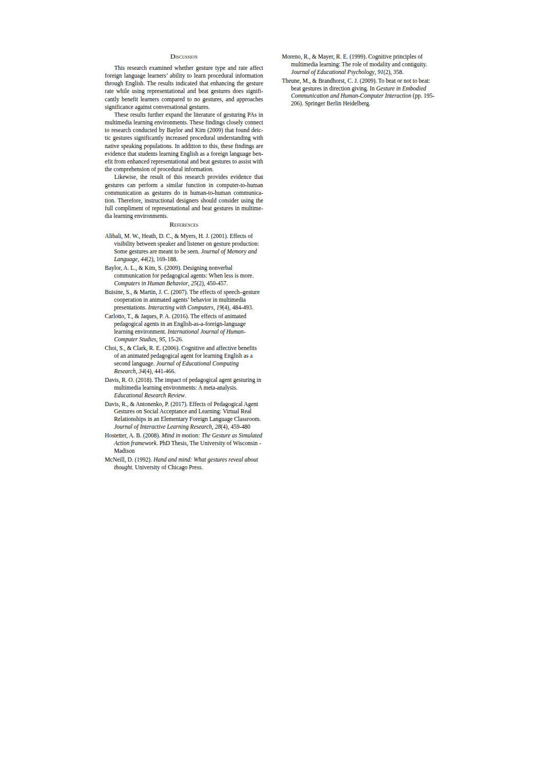Discussion
This research examined whether gesture type and rate affect foreign language learners’ ability to learn procedural information through English. The results indicated that enhancing the gesture rate while using representational and beat gestures does significantly benefit learners compared to no gestures, and approaches significance against conversational gestures.
These results further expand the literature of gesturing PAs in multimedia learning environments. These findings closely connect to research conducted by Baylor and Kim (2009) that found deictic gestures significantly increased procedural understanding with native speaking populations. In addition to this, these findings are evidence that students learning English as a foreign language benefit from enhanced representational and beat gestures to assist with the comprehension of procedural information.
Likewise, the result of this research provides evidence that gestures can perform a similar function in computer-to-human communication as gestures do in human-to-human communication. Therefore, instructional designers should consider using the full compliment of representational and beat gestures in multimedia learning environments.
References
Alibali, M. W., Heath, D. C., & Myers, H. J. (2001). Effects of visibility between speaker and listener on gesture production: Some gestures are meant to be seen. Journal of Memory and Language, 44(2), 169-188.
Baylor, A. L., & Kim, S. (2009). Designing nonverbal communication for pedagogical agents: When less is more. Computers in Human Behavior, 25(2), 450-457.
Buisine, S., & Martin, J. C. (2007). The effects of speech–gesture cooperation in animated agents’ behavior in multimedia presentations. Interacting with Computers, 19(4), 484-493.
Carlotto, T., & Jaques, P. A. (2016). The effects of animated pedagogical agents in an English-as-a-foreign-language learning environment. International Journal of Human-Computer Studies, 95, 15-26.
Choi, S., & Clark, R. E. (2006). Cognitive and affective benefits of an animated pedagogical agent for learning English as a second language. Journal of Educational Computing Research, 34(4), 441-466.
Davis, R. O. (2018). The impact of pedagogical agent gesturing in multimedia learning environments: A meta-analysis. Educational Research Review.
Davis, R., & Antonenko, P. (2017). Effects of Pedagogical Agent Gestures on Social Acceptance and Learning: Virtual Real Relationships in an Elementary Foreign Language Classroom. Journal of Interactive Learning Research, 28(4), 459-480
Hostetter, A. B. (2008). Mind in motion: The Gesture as Simulated Action framework. PhD Thesis, The University of Wisconsin - Madison
McNeill, D. (1992). Hand and mind: What gestures reveal about thought. University of Chicago Press.
Moreno, R., & Mayer, R. E. (1999). Cognitive principles of multimedia learning: The role of modality and contiguity. Journal of Educational Psychology, 91(2), 358.
Theune, M., & Brandhorst, C. J. (2009). To beat or not to beat: beat gestures in direction giving. In Gesture in Embodied Communication and Human-Computer Interaction (pp. 195-206). Springer Berlin Heidelberg.